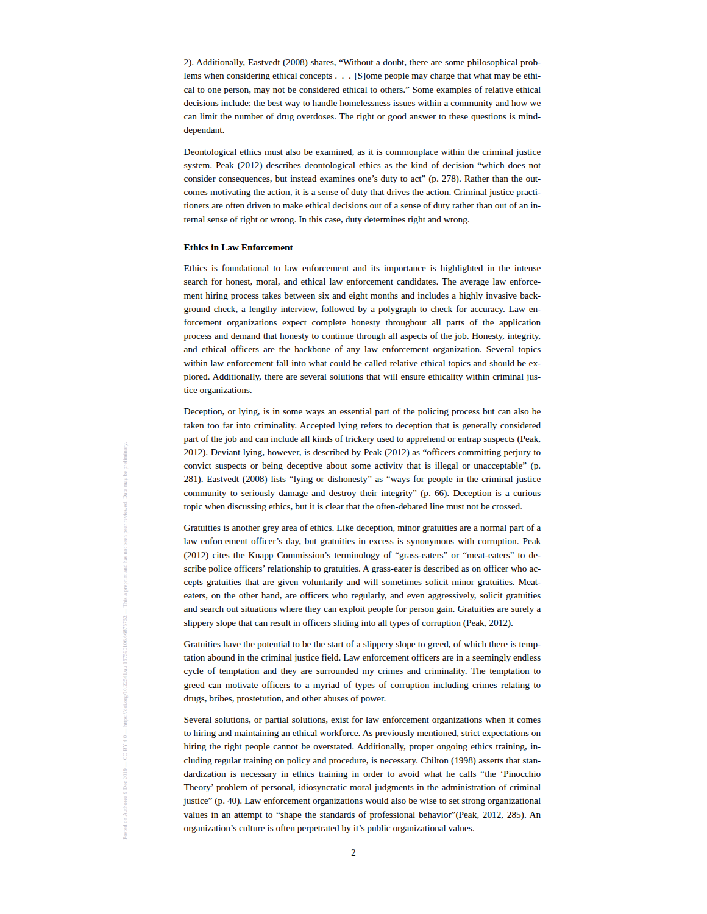Posted on Authorea 9 Dec 2019 — CC BY 4.0 — https://doi.org/10.22541/au.157590106.66875752 — This a preprint and has not been peer reviewed. Data may be preliminary.
2). Additionally, Eastvedt (2008) shares, “Without a doubt, there are some philosophical problems when considering ethical concepts . . . [S]ome people may charge that what may be ethical to one person, may not be considered ethical to others.” Some examples of relative ethical decisions include: the best way to handle homelessness issues within a community and how we can limit the number of drug overdoses. The right or good answer to these questions is mind-dependant.
Deontological ethics must also be examined, as it is commonplace within the criminal justice system. Peak (2012) describes deontological ethics as the kind of decision “which does not consider consequences, but instead examines one’s duty to act” (p. 278). Rather than the outcomes motivating the action, it is a sense of duty that drives the action. Criminal justice practitioners are often driven to make ethical decisions out of a sense of duty rather than out of an internal sense of right or wrong. In this case, duty determines right and wrong.
Ethics in Law Enforcement
Ethics is foundational to law enforcement and its importance is highlighted in the intense search for honest, moral, and ethical law enforcement candidates. The average law enforcement hiring process takes between six and eight months and includes a highly invasive background check, a lengthy interview, followed by a polygraph to check for accuracy. Law enforcement organizations expect complete honesty throughout all parts of the application process and demand that honesty to continue through all aspects of the job. Honesty, integrity, and ethical officers are the backbone of any law enforcement organization. Several topics within law enforcement fall into what could be called relative ethical topics and should be explored. Additionally, there are several solutions that will ensure ethicality within criminal justice organizations.
Deception, or lying, is in some ways an essential part of the policing process but can also be taken too far into criminality. Accepted lying refers to deception that is generally considered part of the job and can include all kinds of trickery used to apprehend or entrap suspects (Peak, 2012). Deviant lying, however, is described by Peak (2012) as “officers committing perjury to convict suspects or being deceptive about some activity that is illegal or unacceptable” (p. 281). Eastvedt (2008) lists “lying or dishonesty” as “ways for people in the criminal justice community to seriously damage and destroy their integrity” (p. 66). Deception is a curious topic when discussing ethics, but it is clear that the often-debated line must not be crossed.
Gratuities is another grey area of ethics. Like deception, minor gratuities are a normal part of a law enforcement officer’s day, but gratuities in excess is synonymous with corruption. Peak (2012) cites the Knapp Commission’s terminology of “grass-eaters” or “meat-eaters” to describe police officers’ relationship to gratuities. A grass-eater is described as on officer who accepts gratuities that are given voluntarily and will sometimes solicit minor gratuities. Meat-eaters, on the other hand, are officers who regularly, and even aggressively, solicit gratuities and search out situations where they can exploit people for person gain. Gratuities are surely a slippery slope that can result in officers sliding into all types of corruption (Peak, 2012).
Gratuities have the potential to be the start of a slippery slope to greed, of which there is temptation abound in the criminal justice field. Law enforcement officers are in a seemingly endless cycle of temptation and they are surrounded my crimes and criminality. The temptation to greed can motivate officers to a myriad of types of corruption including crimes relating to drugs, bribes, prostetution, and other abuses of power.
Several solutions, or partial solutions, exist for law enforcement organizations when it comes to hiring and maintaining an ethical workforce. As previously mentioned, strict expectations on hiring the right people cannot be overstated. Additionally, proper ongoing ethics training, including regular training on policy and procedure, is necessary. Chilton (1998) asserts that standardization is necessary in ethics training in order to avoid what he calls “the ‘Pinocchio Theory’ problem of personal, idiosyncratic moral judgments in the administration of criminal justice” (p. 40). Law enforcement organizations would also be wise to set strong organizational values in an attempt to “shape the standards of professional behavior”(Peak, 2012, 285). An organization’s culture is often perpetrated by it’s public organizational values.
2